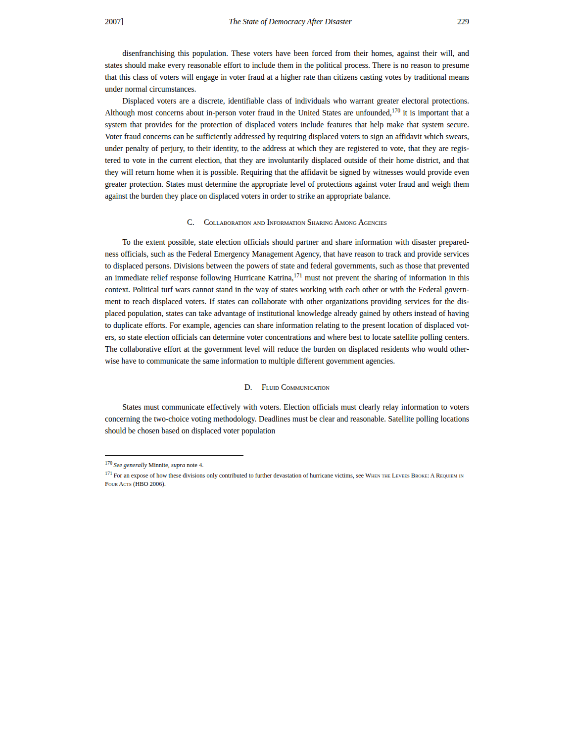2007] The State of Democracy After Disaster 229
disenfranchising this population. These voters have been forced from their homes, against their will, and states should make every reasonable effort to include them in the political process. There is no reason to presume that this class of voters will engage in voter fraud at a higher rate than citizens casting votes by traditional means under normal circumstances.
Displaced voters are a discrete, identifiable class of individuals who warrant greater electoral protections. Although most concerns about in-person voter fraud in the United States are unfounded,170 it is important that a system that provides for the protection of displaced voters include features that help make that system secure. Voter fraud concerns can be sufficiently addressed by requiring displaced voters to sign an affidavit which swears, under penalty of perjury, to their identity, to the address at which they are registered to vote, that they are registered to vote in the current election, that they are involuntarily displaced outside of their home district, and that they will return home when it is possible. Requiring that the affidavit be signed by witnesses would provide even greater protection. States must determine the appropriate level of protections against voter fraud and weigh them against the burden they place on displaced voters in order to strike an appropriate balance.
C. Collaboration and Information Sharing Among Agencies
To the extent possible, state election officials should partner and share information with disaster preparedness officials, such as the Federal Emergency Management Agency, that have reason to track and provide services to displaced persons. Divisions between the powers of state and federal governments, such as those that prevented an immediate relief response following Hurricane Katrina,171 must not prevent the sharing of information in this context. Political turf wars cannot stand in the way of states working with each other or with the Federal government to reach displaced voters. If states can collaborate with other organizations providing services for the displaced population, states can take advantage of institutional knowledge already gained by others instead of having to duplicate efforts. For example, agencies can share information relating to the present location of displaced voters, so state election officials can determine voter concentrations and where best to locate satellite polling centers. The collaborative effort at the government level will reduce the burden on displaced residents who would otherwise have to communicate the same information to multiple different government agencies.
D. Fluid Communication
States must communicate effectively with voters. Election officials must clearly relay information to voters concerning the two-choice voting methodology. Deadlines must be clear and reasonable. Satellite polling locations should be chosen based on displaced voter population
170 See generally Minnite, supra note 4.
171 For an expose of how these divisions only contributed to further devastation of hurricane victims, see When the Levees Broke: A Requiem in Four Acts (HBO 2006).